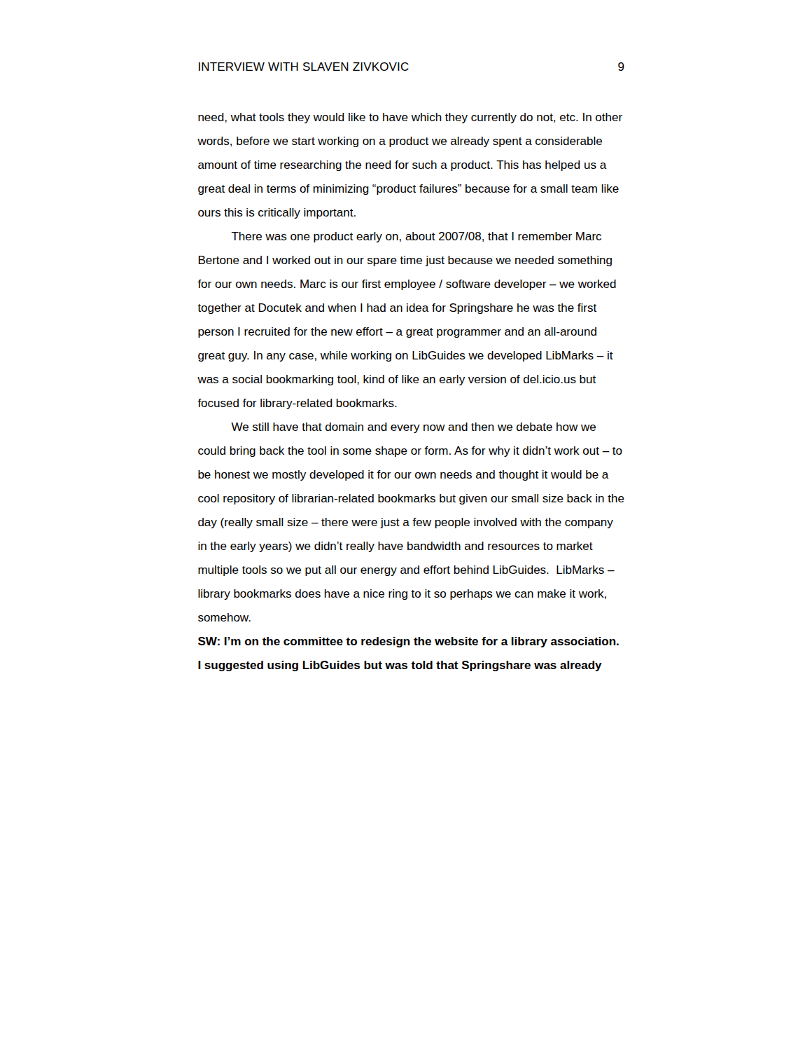INTERVIEW WITH SLAVEN ZIVKOVIC 9
need, what tools they would like to have which they currently do not, etc. In other words, before we start working on a product we already spent a considerable amount of time researching the need for such a product. This has helped us a great deal in terms of minimizing “product failures” because for a small team like ours this is critically important.
There was one product early on, about 2007/08, that I remember Marc Bertone and I worked out in our spare time just because we needed something for our own needs. Marc is our first employee / software developer – we worked together at Docutek and when I had an idea for Springshare he was the first person I recruited for the new effort – a great programmer and an all-around great guy. In any case, while working on LibGuides we developed LibMarks – it was a social bookmarking tool, kind of like an early version of del.icio.us but focused for library-related bookmarks.
We still have that domain and every now and then we debate how we could bring back the tool in some shape or form. As for why it didn’t work out – to be honest we mostly developed it for our own needs and thought it would be a cool repository of librarian-related bookmarks but given our small size back in the day (really small size – there were just a few people involved with the company in the early years) we didn’t really have bandwidth and resources to market multiple tools so we put all our energy and effort behind LibGuides. LibMarks – library bookmarks does have a nice ring to it so perhaps we can make it work, somehow.
SW: I’m on the committee to redesign the website for a library association. I suggested using LibGuides but was told that Springshare was already